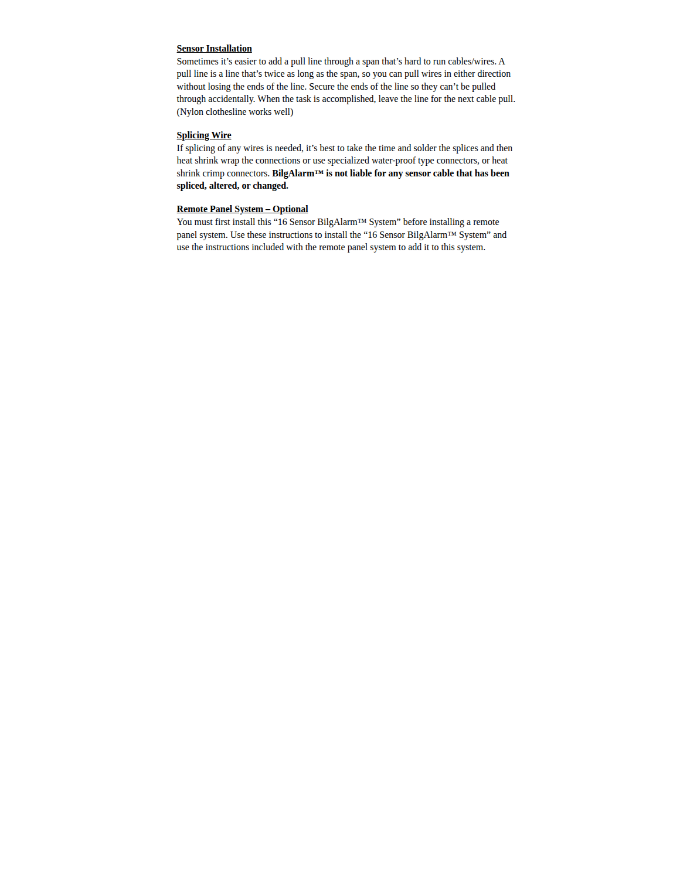Sensor Installation
Sometimes it’s easier to add a pull line through a span that’s hard to run cables/wires. A pull line is a line that’s twice as long as the span, so you can pull wires in either direction without losing the ends of the line. Secure the ends of the line so they can’t be pulled through accidentally. When the task is accomplished, leave the line for the next cable pull. (Nylon clothesline works well)
Splicing Wire
If splicing of any wires is needed, it’s best to take the time and solder the splices and then heat shrink wrap the connections or use specialized water-proof type connectors, or heat shrink crimp connectors. BilgAlarm™ is not liable for any sensor cable that has been spliced, altered, or changed.
Remote Panel System – Optional
You must first install this “16 Sensor BilgAlarm™ System” before installing a remote panel system. Use these instructions to install the “16 Sensor BilgAlarm™ System” and use the instructions included with the remote panel system to add it to this system.